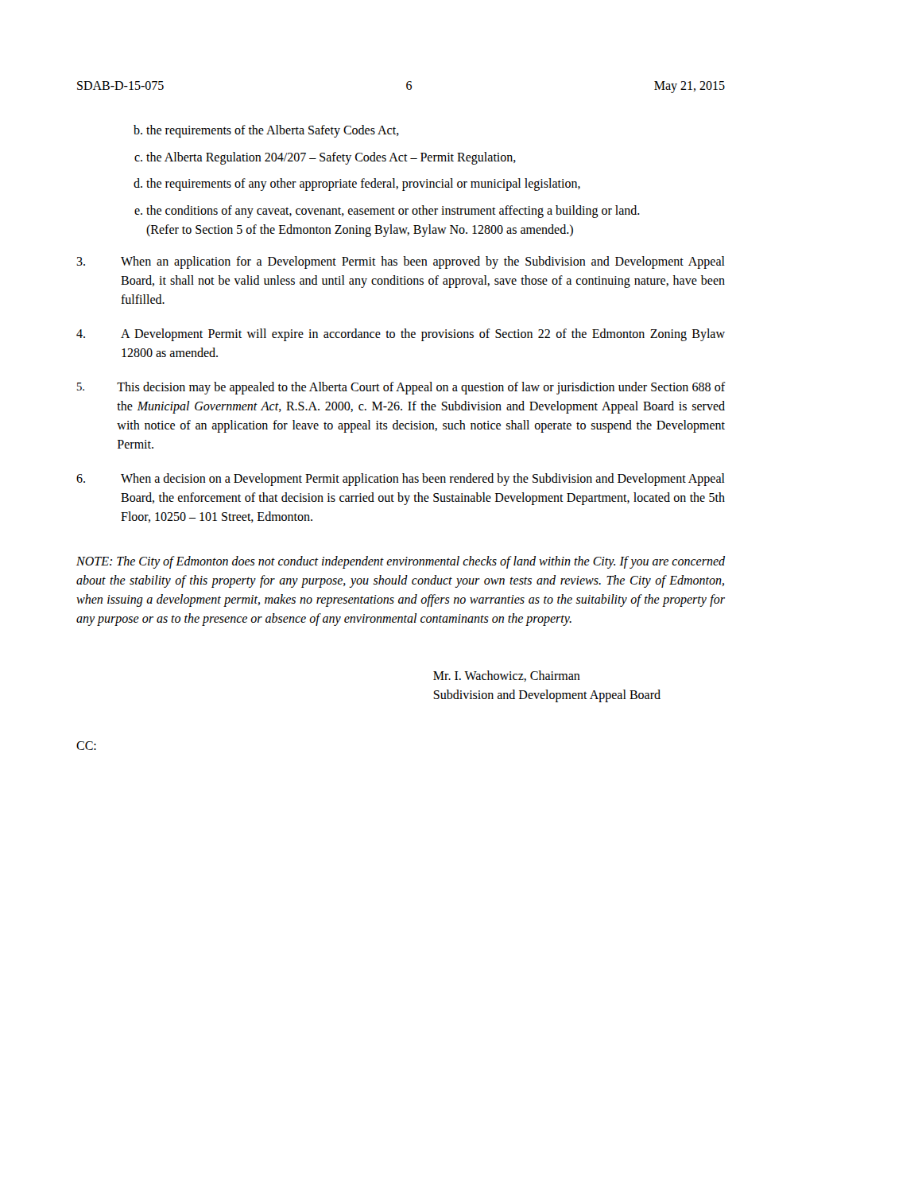SDAB-D-15-075 6 May 21, 2015
the requirements of the Alberta Safety Codes Act,
the Alberta Regulation 204/207 – Safety Codes Act – Permit Regulation,
the requirements of any other appropriate federal, provincial or municipal legislation,
the conditions of any caveat, covenant, easement or other instrument affecting a building or land.
(Refer to Section 5 of the Edmonton Zoning Bylaw, Bylaw No. 12800 as amended.)
3.
When an application for a Development Permit has been approved by the Subdivision and Development Appeal Board, it shall not be valid unless and until any conditions of approval, save those of a continuing nature, have been fulfilled.
4.
A Development Permit will expire in accordance to the provisions of Section 22 of the Edmonton Zoning Bylaw 12800 as amended.
5.
This decision may be appealed to the Alberta Court of Appeal on a question of law or jurisdiction under Section 688 of the Municipal Government Act, R.S.A. 2000, c. M-26. If the Subdivision and Development Appeal Board is served with notice of an application for leave to appeal its decision, such notice shall operate to suspend the Development Permit.
6.
When a decision on a Development Permit application has been rendered by the Subdivision and Development Appeal Board, the enforcement of that decision is carried out by the Sustainable Development Department, located on the 5th Floor, 10250 – 101 Street, Edmonton.
NOTE: The City of Edmonton does not conduct independent environmental checks of land within the City. If you are concerned about the stability of this property for any purpose, you should conduct your own tests and reviews. The City of Edmonton, when issuing a development permit, makes no representations and offers no warranties as to the suitability of the property for any purpose or as to the presence or absence of any environmental contaminants on the property.
Mr. I. Wachowicz, Chairman
Subdivision and Development Appeal Board
CC: